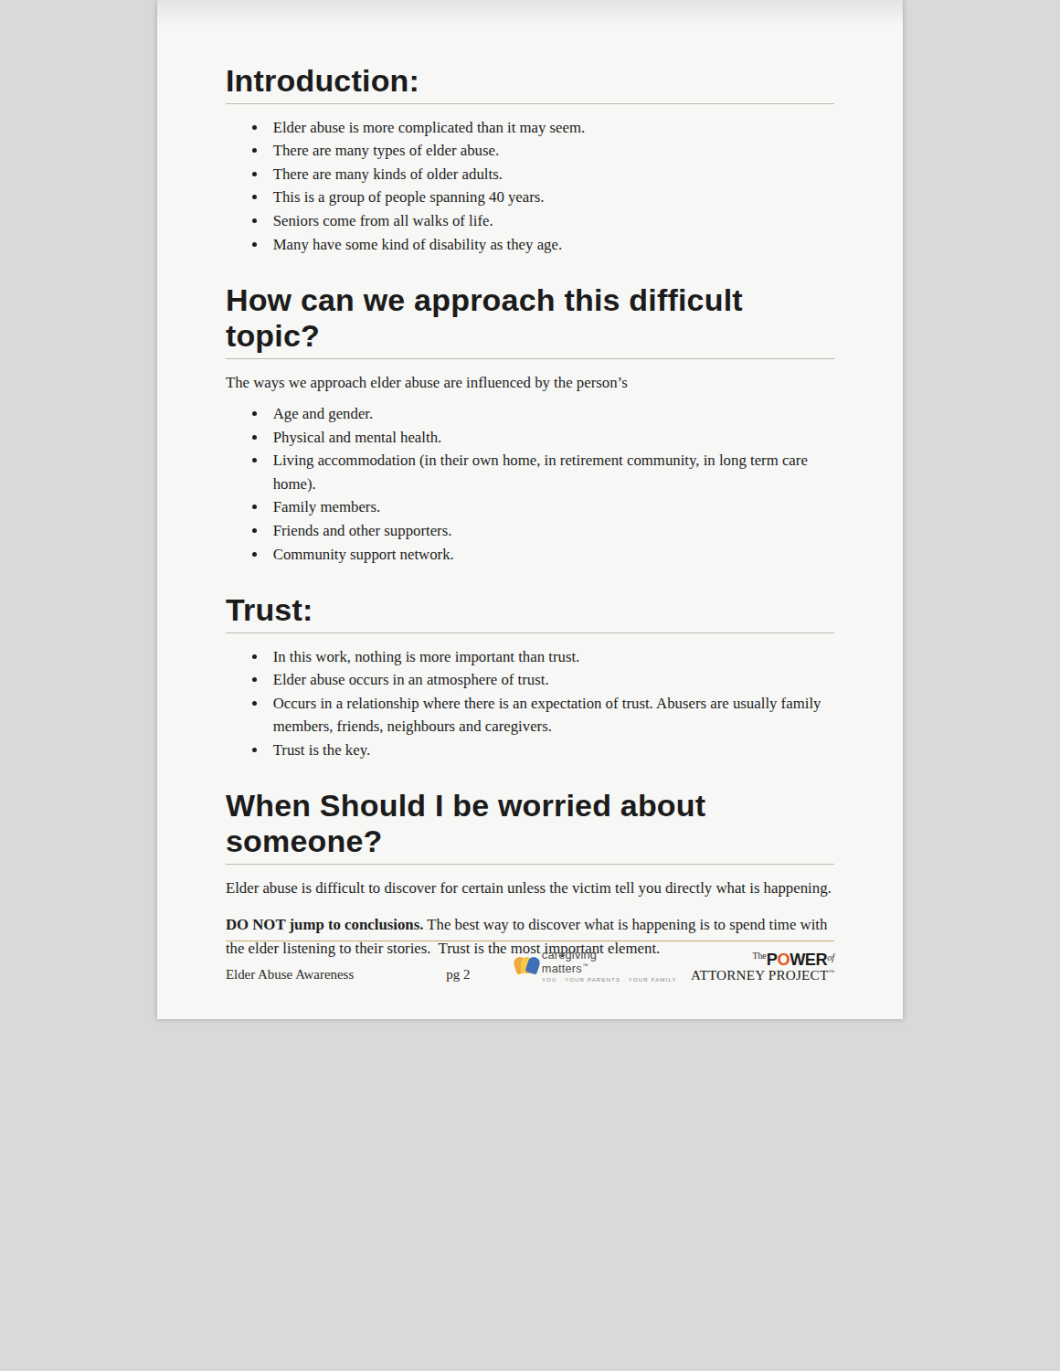Introduction:
Elder abuse is more complicated than it may seem.
There are many types of elder abuse.
There are many kinds of older adults.
This is a group of people spanning 40 years.
Seniors come from all walks of life.
Many have some kind of disability as they age.
How can we approach this difficult topic?
The ways we approach elder abuse are influenced by the person’s
Age and gender.
Physical and mental health.
Living accommodation (in their own home, in retirement community, in long term care home).
Family members.
Friends and other supporters.
Community support network.
Trust:
In this work, nothing is more important than trust.
Elder abuse occurs in an atmosphere of trust.
Occurs in a relationship where there is an expectation of trust. Abusers are usually family members, friends, neighbours and caregivers.
Trust is the key.
When Should I be worried about someone?
Elder abuse is difficult to discover for certain unless the victim tell you directly what is happening.
DO NOT jump to conclusions. The best way to discover what is happening is to spend time with the elder listening to their stories. Trust is the most important element.
Elder Abuse Awareness
pg 2
caregiving
matters™
YOU · YOUR PARENTS · YOUR FAMILY
The POWER of
ATTORNEY PROJECT™